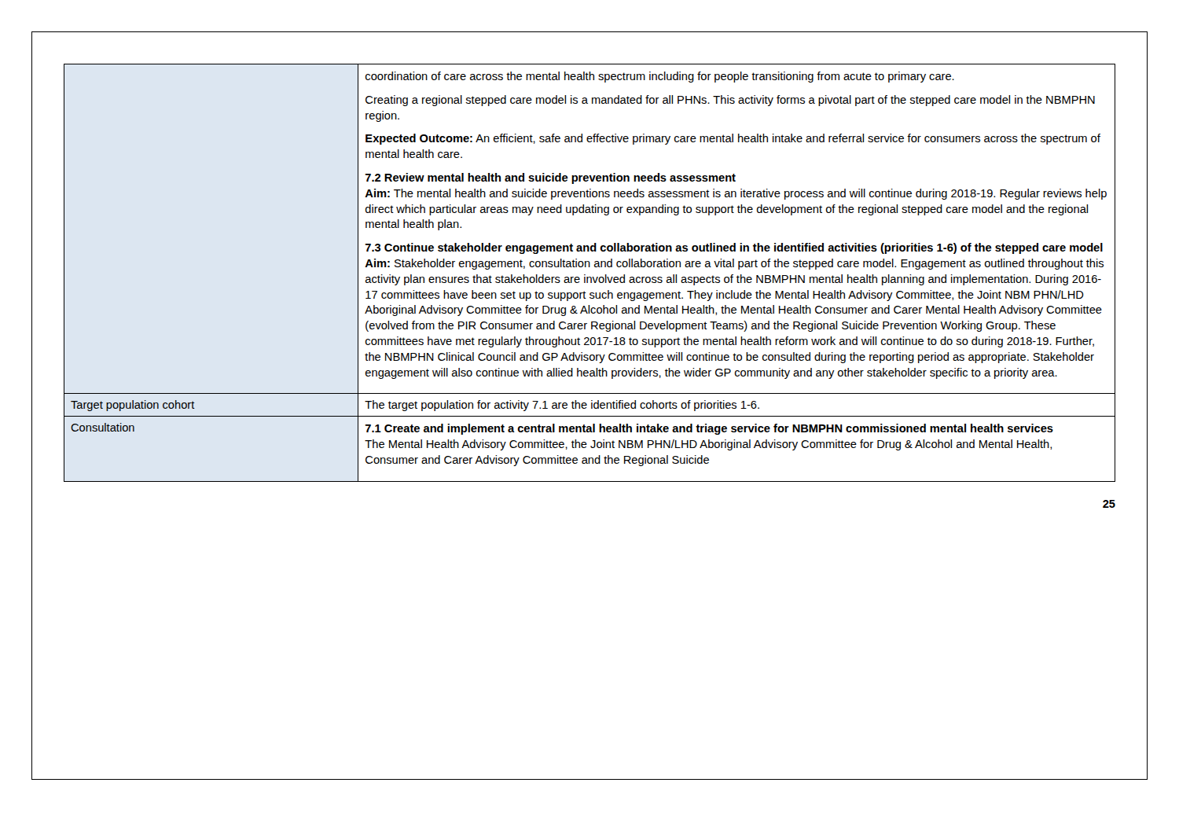| | coordination of care across the mental health spectrum including for people transitioning from acute to primary care. Creating a regional stepped care model is a mandated for all PHNs. This activity forms a pivotal part of the stepped care model in the NBMPHN region. Expected Outcome: An efficient, safe and effective primary care mental health intake and referral service for consumers across the spectrum of mental health care. 7.2 Review mental health and suicide prevention needs assessment Aim: The mental health and suicide preventions needs assessment is an iterative process and will continue during 2018-19. Regular reviews help direct which particular areas may need updating or expanding to support the development of the regional stepped care model and the regional mental health plan. 7.3 Continue stakeholder engagement and collaboration as outlined in the identified activities (priorities 1-6) of the stepped care model Aim: Stakeholder engagement, consultation and collaboration are a vital part of the stepped care model. Engagement as outlined throughout this activity plan ensures that stakeholders are involved across all aspects of the NBMPHN mental health planning and implementation. During 2016-17 committees have been set up to support such engagement. They include the Mental Health Advisory Committee, the Joint NBM PHN/LHD Aboriginal Advisory Committee for Drug & Alcohol and Mental Health, the Mental Health Consumer and Carer Mental Health Advisory Committee (evolved from the PIR Consumer and Carer Regional Development Teams) and the Regional Suicide Prevention Working Group. These committees have met regularly throughout 2017-18 to support the mental health reform work and will continue to do so during 2018-19. Further, the NBMPHN Clinical Council and GP Advisory Committee will continue to be consulted during the reporting period as appropriate. Stakeholder engagement will also continue with allied health providers, the wider GP community and any other stakeholder specific to a priority area. |
| Target population cohort | The target population for activity 7.1 are the identified cohorts of priorities 1-6. |
| Consultation | 7.1 Create and implement a central mental health intake and triage service for NBMPHN commissioned mental health services The Mental Health Advisory Committee, the Joint NBM PHN/LHD Aboriginal Advisory Committee for Drug & Alcohol and Mental Health, Consumer and Carer Advisory Committee and the Regional Suicide |
25